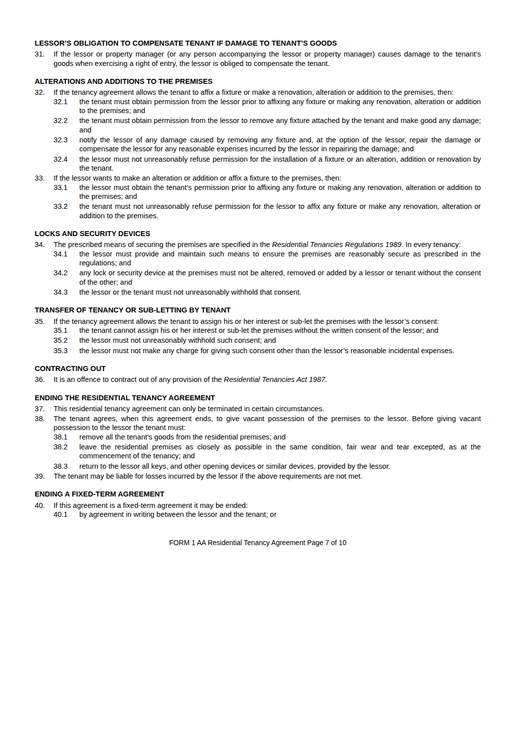Lessor’s obligation to compensate tenant if damage to tenant’s goods
31. If the lessor or property manager (or any person accompanying the lessor or property manager) causes damage to the tenant’s goods when exercising a right of entry, the lessor is obliged to compensate the tenant.
Alterations and additions to the premises
32. If the tenancy agreement allows the tenant to affix a fixture or make a renovation, alteration or addition to the premises, then:
32.1the tenant must obtain permission from the lessor prior to affixing any fixture or making any renovation, alteration or addition to the premises; and
32.2the tenant must obtain permission from the lessor to remove any fixture attached by the tenant and make good any damage; and
32.3notify the lessor of any damage caused by removing any fixture and, at the option of the lessor, repair the damage or compensate the lessor for any reasonable expenses incurred by the lessor in repairing the damage; and
32.4the lessor must not unreasonably refuse permission for the installation of a fixture or an alteration, addition or renovation by the tenant.
33. If the lessor wants to make an alteration or addition or affix a fixture to the premises, then:
33.1the lessor must obtain the tenant’s permission prior to affixing any fixture or making any renovation, alteration or addition to the premises; and
33.2the tenant must not unreasonably refuse permission for the lessor to affix any fixture or make any renovation, alteration or addition to the premises.
Locks and security devices
34. The prescribed means of securing the premises are specified in the Residential Tenancies Regulations 1989. In every tenancy:
34.1the lessor must provide and maintain such means to ensure the premises are reasonably secure as prescribed in the regulations; and
34.2any lock or security device at the premises must not be altered, removed or added by a lessor or tenant without the consent of the other; and
34.3the lessor or the tenant must not unreasonably withhold that consent.
Transfer of tenancy or sub-letting by tenant
35. If the tenancy agreement allows the tenant to assign his or her interest or sub-let the premises with the lessor’s consent:
35.1the tenant cannot assign his or her interest or sub-let the premises without the written consent of the lessor; and
35.2the lessor must not unreasonably withhold such consent; and
35.3the lessor must not make any charge for giving such consent other than the lessor’s reasonable incidental expenses.
Contracting out
36. It is an offence to contract out of any provision of the Residential Tenancies Act 1987.
Ending the residential tenancy agreement
37. This residential tenancy agreement can only be terminated in certain circumstances.
38. The tenant agrees, when this agreement ends, to give vacant possession of the premises to the lessor. Before giving vacant possession to the lessor the tenant must:
38.1remove all the tenant’s goods from the residential premises; and
38.2leave the residential premises as closely as possible in the same condition, fair wear and tear excepted, as at the commencement of the tenancy; and
38.3return to the lessor all keys, and other opening devices or similar devices, provided by the lessor.
39. The tenant may be liable for losses incurred by the lessor if the above requirements are not met.
Ending a fixed-term agreement
40. If this agreement is a fixed-term agreement it may be ended:
40.1by agreement in writing between the lessor and the tenant; or
FORM 1 AA Residential Tenancy Agreement Page 7 of 10